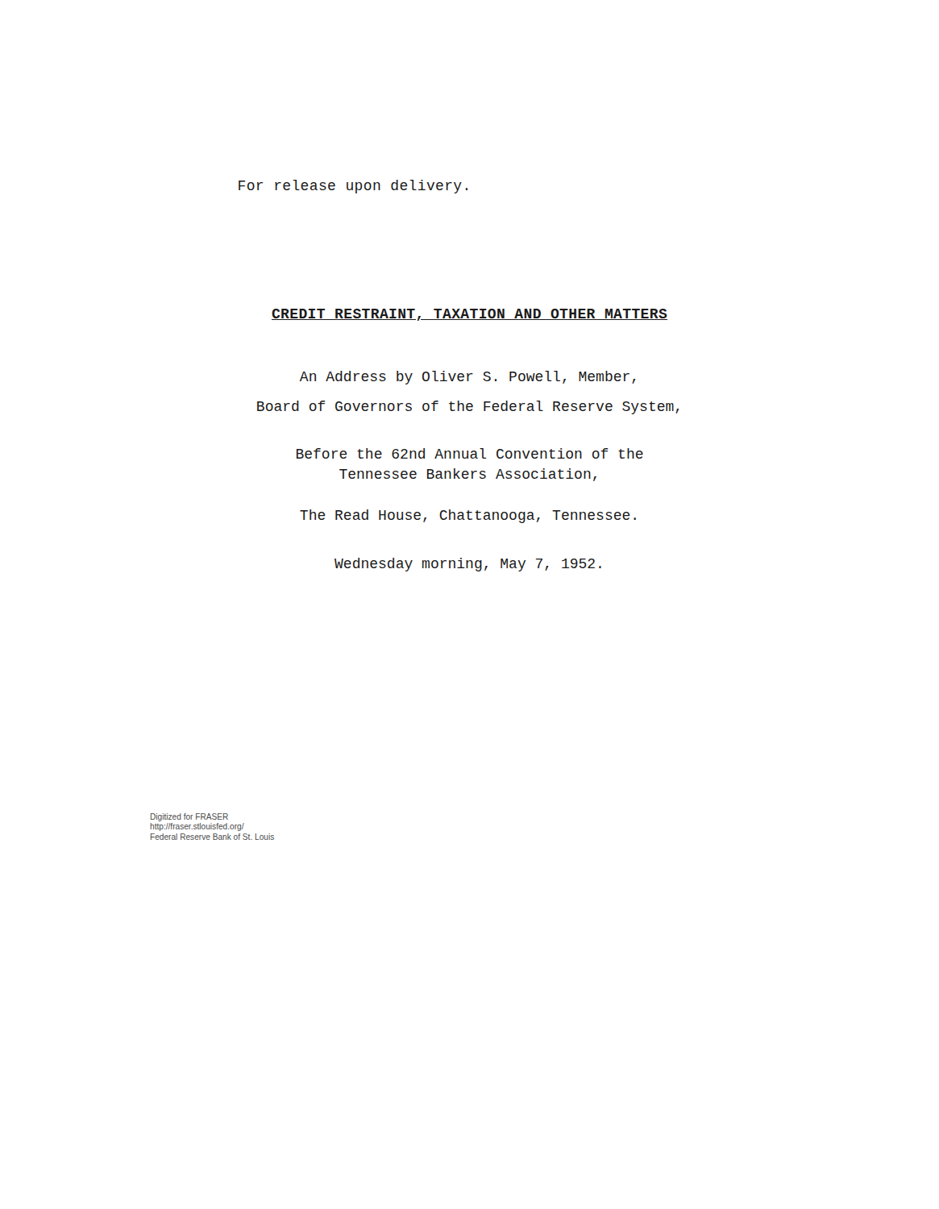For release upon delivery.
CREDIT RESTRAINT, TAXATION AND OTHER MATTERS
An Address by Oliver S. Powell, Member,
Board of Governors of the Federal Reserve System,
Before the 62nd Annual Convention of the
Tennessee Bankers Association,
The Read House, Chattanooga, Tennessee.
Wednesday morning, May 7, 1952.
Digitized for FRASER
http://fraser.stlouisfed.org/
Federal Reserve Bank of St. Louis